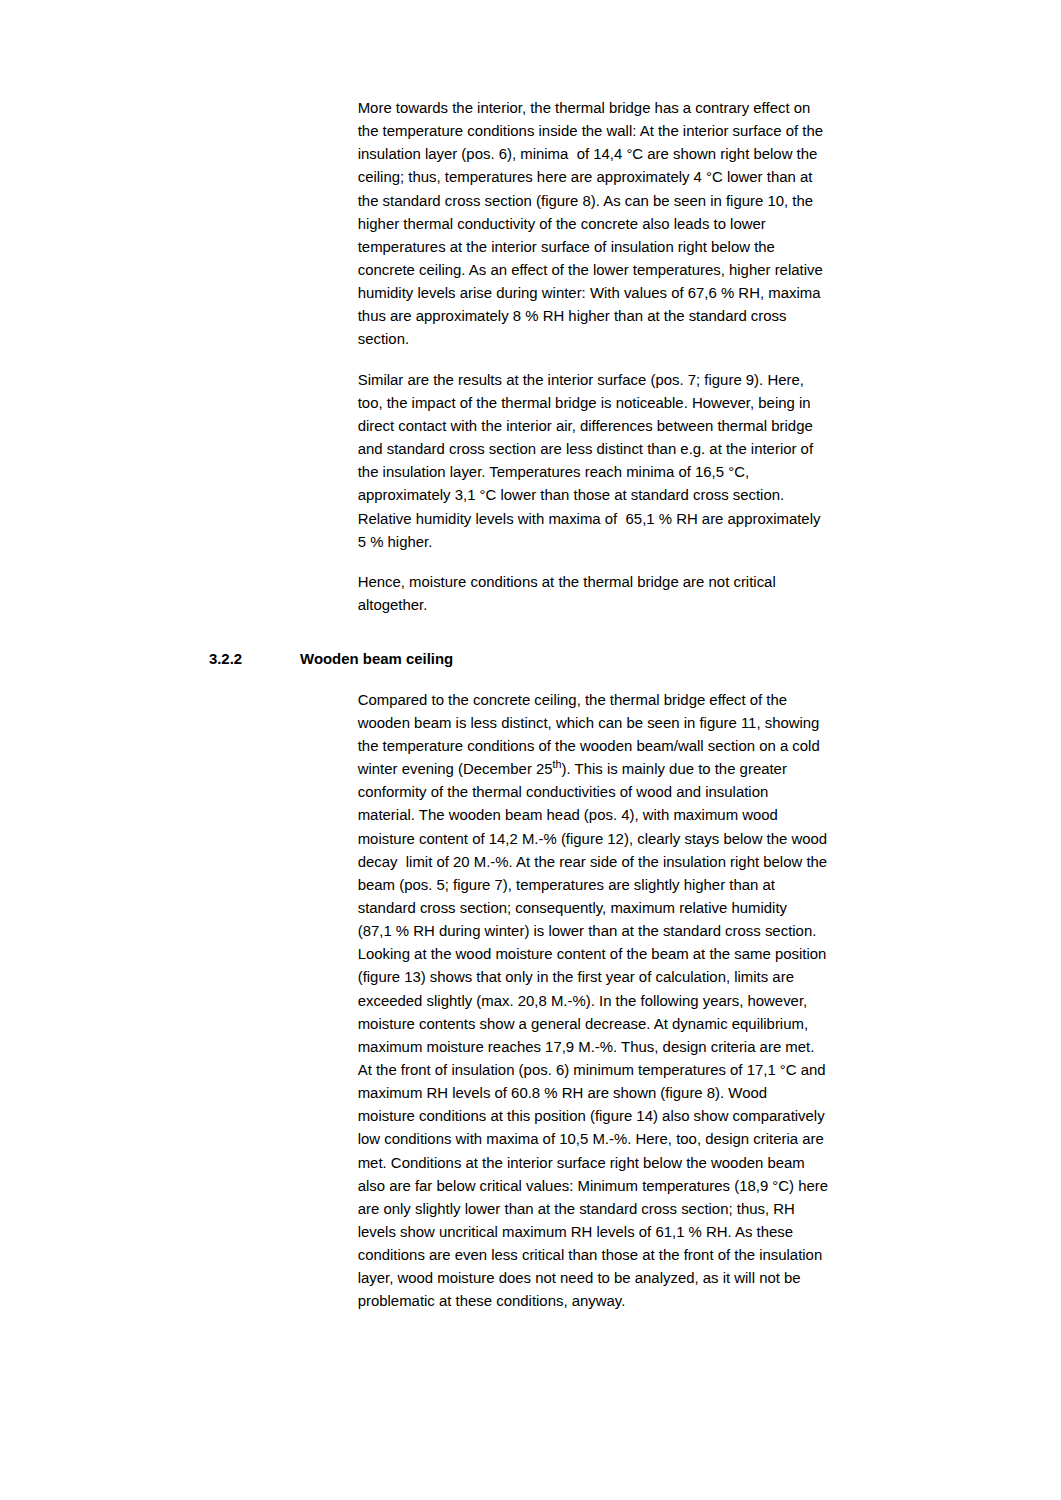More towards the interior, the thermal bridge has a contrary effect on the temperature conditions inside the wall: At the interior surface of the insulation layer (pos. 6), minima of 14,4 °C are shown right below the ceiling; thus, temperatures here are approximately 4 °C lower than at the standard cross section (figure 8). As can be seen in figure 10, the higher thermal conductivity of the concrete also leads to lower temperatures at the interior surface of insulation right below the concrete ceiling. As an effect of the lower temperatures, higher relative humidity levels arise during winter: With values of 67,6 % RH, maxima thus are approximately 8 % RH higher than at the standard cross section.
Similar are the results at the interior surface (pos. 7; figure 9). Here, too, the impact of the thermal bridge is noticeable. However, being in direct contact with the interior air, differences between thermal bridge and standard cross section are less distinct than e.g. at the interior of the insulation layer. Temperatures reach minima of 16,5 °C, approximately 3,1 °C lower than those at standard cross section. Relative humidity levels with maxima of 65,1 % RH are approximately 5 % higher.
Hence, moisture conditions at the thermal bridge are not critical altogether.
3.2.2 Wooden beam ceiling
Compared to the concrete ceiling, the thermal bridge effect of the wooden beam is less distinct, which can be seen in figure 11, showing the temperature conditions of the wooden beam/wall section on a cold winter evening (December 25th). This is mainly due to the greater conformity of the thermal conductivities of wood and insulation material. The wooden beam head (pos. 4), with maximum wood moisture content of 14,2 M.-% (figure 12), clearly stays below the wood decay limit of 20 M.-%. At the rear side of the insulation right below the beam (pos. 5; figure 7), temperatures are slightly higher than at standard cross section; consequently, maximum relative humidity (87,1 % RH during winter) is lower than at the standard cross section. Looking at the wood moisture content of the beam at the same position (figure 13) shows that only in the first year of calculation, limits are exceeded slightly (max. 20,8 M.-%). In the following years, however, moisture contents show a general decrease. At dynamic equilibrium, maximum moisture reaches 17,9 M.-%. Thus, design criteria are met. At the front of insulation (pos. 6) minimum temperatures of 17,1 °C and maximum RH levels of 60.8 % RH are shown (figure 8). Wood moisture conditions at this position (figure 14) also show comparatively low conditions with maxima of 10,5 M.-%. Here, too, design criteria are met. Conditions at the interior surface right below the wooden beam also are far below critical values: Minimum temperatures (18,9 °C) here are only slightly lower than at the standard cross section; thus, RH levels show uncritical maximum RH levels of 61,1 % RH. As these conditions are even less critical than those at the front of the insulation layer, wood moisture does not need to be analyzed, as it will not be problematic at these conditions, anyway.